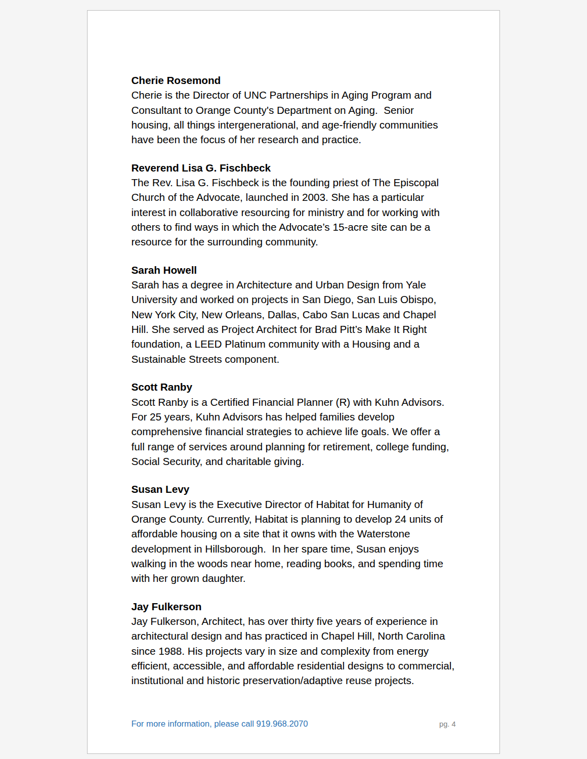Cherie Rosemond
Cherie is the Director of UNC Partnerships in Aging Program and Consultant to Orange County's Department on Aging. Senior housing, all things intergenerational, and age-friendly communities have been the focus of her research and practice.
Reverend Lisa G. Fischbeck
The Rev. Lisa G. Fischbeck is the founding priest of The Episcopal Church of the Advocate, launched in 2003. She has a particular interest in collaborative resourcing for ministry and for working with others to find ways in which the Advocate’s 15-acre site can be a resource for the surrounding community.
Sarah Howell
Sarah has a degree in Architecture and Urban Design from Yale University and worked on projects in San Diego, San Luis Obispo, New York City, New Orleans, Dallas, Cabo San Lucas and Chapel Hill. She served as Project Architect for Brad Pitt’s Make It Right foundation, a LEED Platinum community with a Housing and a Sustainable Streets component.
Scott Ranby
Scott Ranby is a Certified Financial Planner (R) with Kuhn Advisors. For 25 years, Kuhn Advisors has helped families develop comprehensive financial strategies to achieve life goals. We offer a full range of services around planning for retirement, college funding, Social Security, and charitable giving.
Susan Levy
Susan Levy is the Executive Director of Habitat for Humanity of Orange County. Currently, Habitat is planning to develop 24 units of affordable housing on a site that it owns with the Waterstone development in Hillsborough. In her spare time, Susan enjoys walking in the woods near home, reading books, and spending time with her grown daughter.
Jay Fulkerson
Jay Fulkerson, Architect, has over thirty five years of experience in architectural design and has practiced in Chapel Hill, North Carolina since 1988. His projects vary in size and complexity from energy efficient, accessible, and affordable residential designs to commercial, institutional and historic preservation/adaptive reuse projects.
For more information, please call 919.968.2070 pg. 4